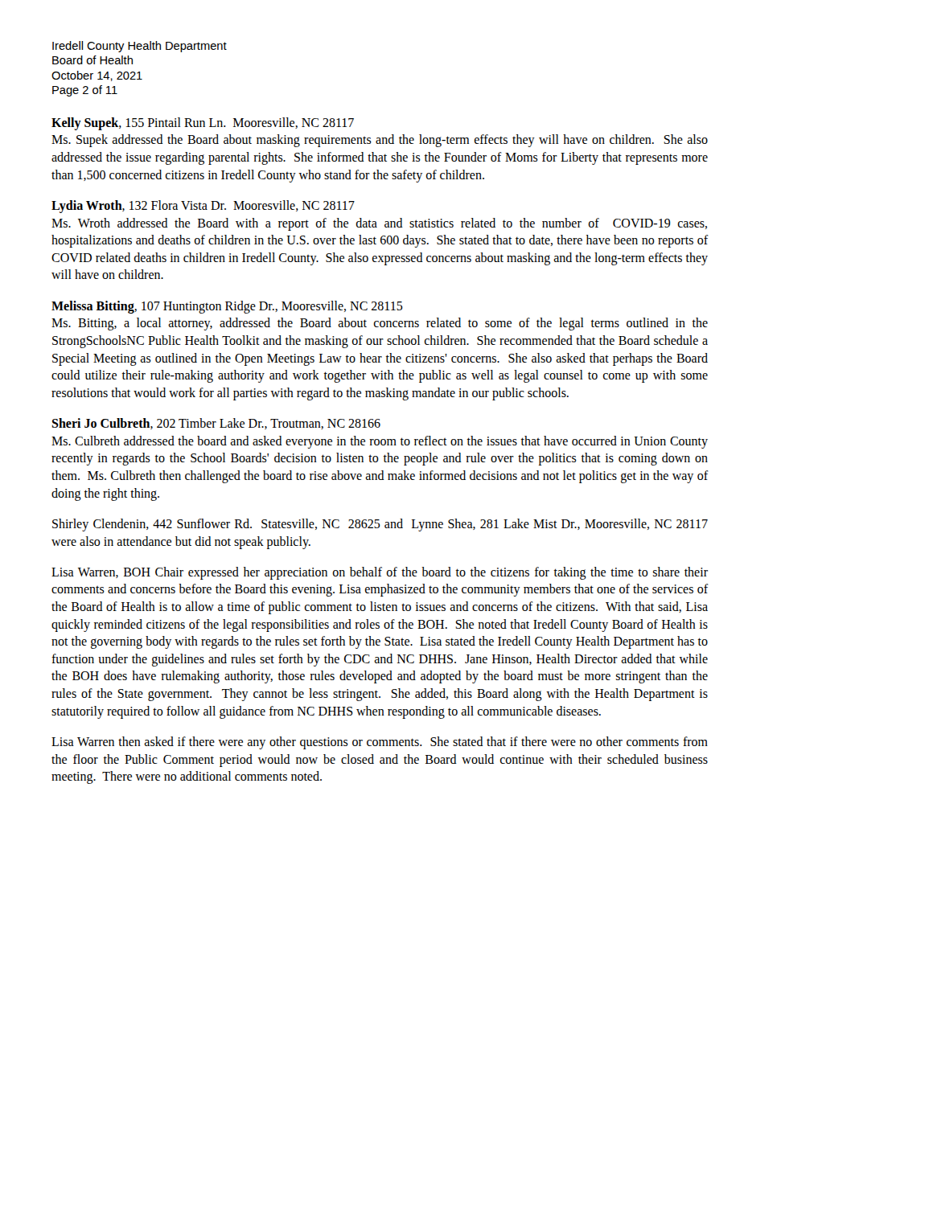Iredell County Health Department
Board of Health
October 14, 2021
Page 2 of 11
Kelly Supek, 155 Pintail Run Ln. Mooresville, NC 28117
Ms. Supek addressed the Board about masking requirements and the long-term effects they will have on children. She also addressed the issue regarding parental rights. She informed that she is the Founder of Moms for Liberty that represents more than 1,500 concerned citizens in Iredell County who stand for the safety of children.
Lydia Wroth, 132 Flora Vista Dr. Mooresville, NC 28117
Ms. Wroth addressed the Board with a report of the data and statistics related to the number of COVID-19 cases, hospitalizations and deaths of children in the U.S. over the last 600 days. She stated that to date, there have been no reports of COVID related deaths in children in Iredell County. She also expressed concerns about masking and the long-term effects they will have on children.
Melissa Bitting, 107 Huntington Ridge Dr., Mooresville, NC 28115
Ms. Bitting, a local attorney, addressed the Board about concerns related to some of the legal terms outlined in the StrongSchoolsNC Public Health Toolkit and the masking of our school children. She recommended that the Board schedule a Special Meeting as outlined in the Open Meetings Law to hear the citizens' concerns. She also asked that perhaps the Board could utilize their rule-making authority and work together with the public as well as legal counsel to come up with some resolutions that would work for all parties with regard to the masking mandate in our public schools.
Sheri Jo Culbreth, 202 Timber Lake Dr., Troutman, NC 28166
Ms. Culbreth addressed the board and asked everyone in the room to reflect on the issues that have occurred in Union County recently in regards to the School Boards' decision to listen to the people and rule over the politics that is coming down on them. Ms. Culbreth then challenged the board to rise above and make informed decisions and not let politics get in the way of doing the right thing.
Shirley Clendenin, 442 Sunflower Rd. Statesville, NC 28625 and Lynne Shea, 281 Lake Mist Dr., Mooresville, NC 28117 were also in attendance but did not speak publicly.
Lisa Warren, BOH Chair expressed her appreciation on behalf of the board to the citizens for taking the time to share their comments and concerns before the Board this evening. Lisa emphasized to the community members that one of the services of the Board of Health is to allow a time of public comment to listen to issues and concerns of the citizens. With that said, Lisa quickly reminded citizens of the legal responsibilities and roles of the BOH. She noted that Iredell County Board of Health is not the governing body with regards to the rules set forth by the State. Lisa stated the Iredell County Health Department has to function under the guidelines and rules set forth by the CDC and NC DHHS. Jane Hinson, Health Director added that while the BOH does have rulemaking authority, those rules developed and adopted by the board must be more stringent than the rules of the State government. They cannot be less stringent. She added, this Board along with the Health Department is statutorily required to follow all guidance from NC DHHS when responding to all communicable diseases.
Lisa Warren then asked if there were any other questions or comments. She stated that if there were no other comments from the floor the Public Comment period would now be closed and the Board would continue with their scheduled business meeting. There were no additional comments noted.